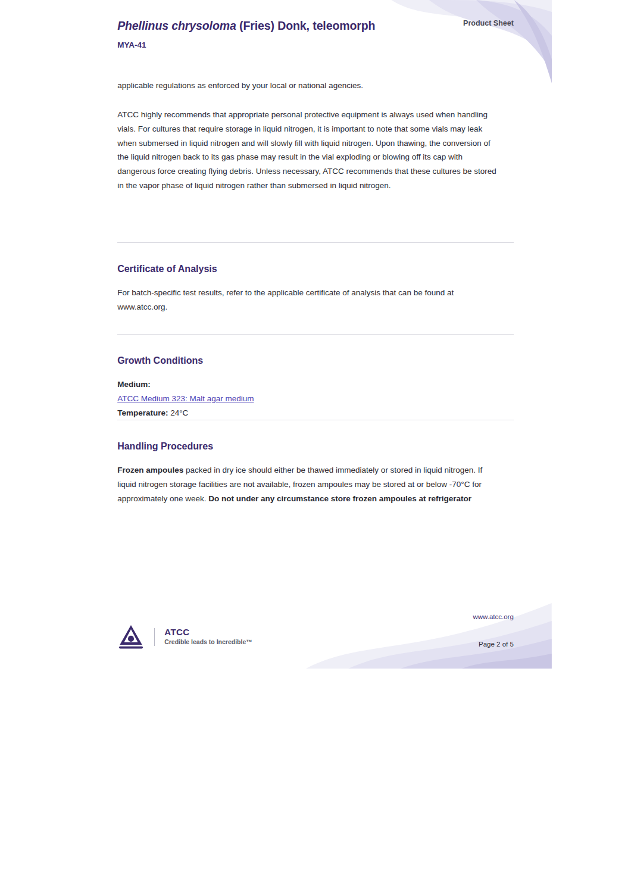Phellinus chrysoloma (Fries) Donk, teleomorph
MYA-41
Product Sheet
applicable regulations as enforced by your local or national agencies.
ATCC highly recommends that appropriate personal protective equipment is always used when handling vials. For cultures that require storage in liquid nitrogen, it is important to note that some vials may leak when submersed in liquid nitrogen and will slowly fill with liquid nitrogen. Upon thawing, the conversion of the liquid nitrogen back to its gas phase may result in the vial exploding or blowing off its cap with dangerous force creating flying debris. Unless necessary, ATCC recommends that these cultures be stored in the vapor phase of liquid nitrogen rather than submersed in liquid nitrogen.
Certificate of Analysis
For batch-specific test results, refer to the applicable certificate of analysis that can be found at www.atcc.org.
Growth Conditions
Medium:
ATCC Medium 323: Malt agar medium
Temperature: 24°C
Handling Procedures
Frozen ampoules packed in dry ice should either be thawed immediately or stored in liquid nitrogen. If liquid nitrogen storage facilities are not available, frozen ampoules may be stored at or below -70°C for approximately one week. Do not under any circumstance store frozen ampoules at refrigerator
ATCC
Credible leads to Incredible™
www.atcc.org Page 2 of 5